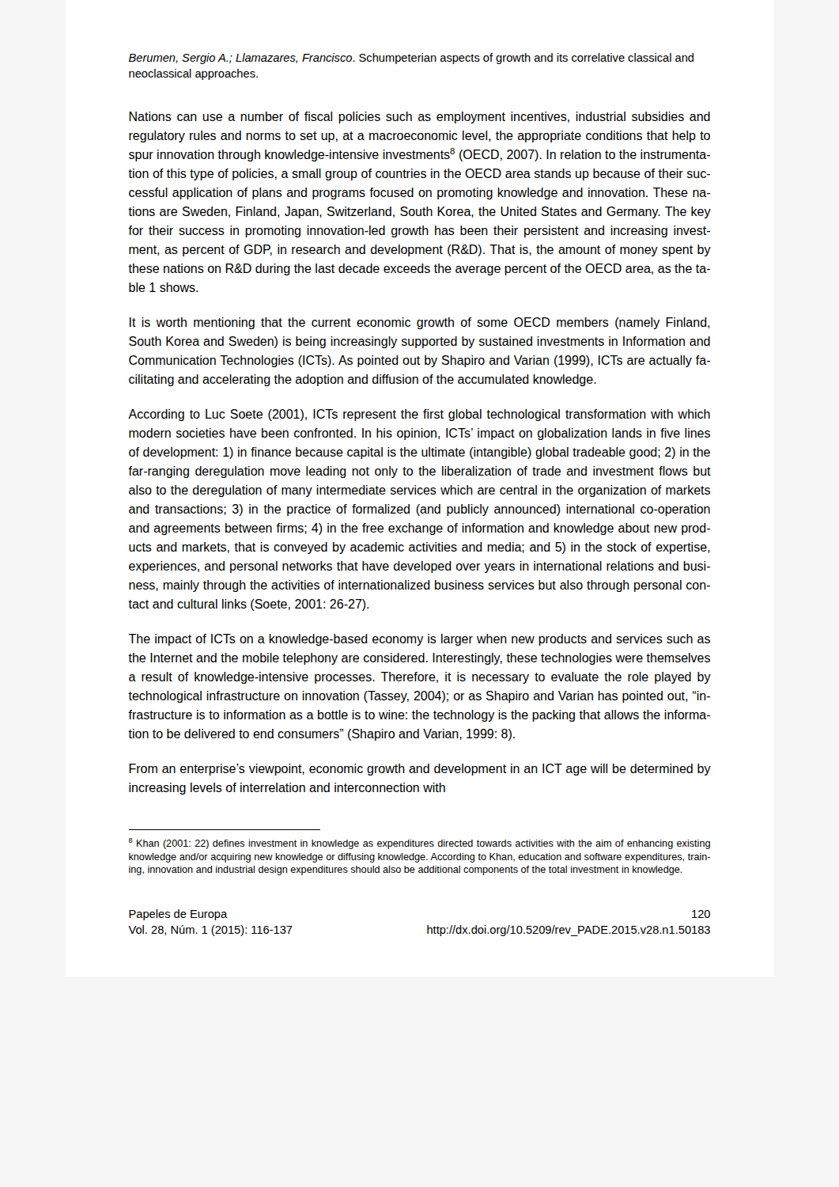Berumen, Sergio A.; Llamazares, Francisco. Schumpeterian aspects of growth and its correlative classical and neoclassical approaches.
Nations can use a number of fiscal policies such as employment incentives, industrial subsidies and regulatory rules and norms to set up, at a macroeconomic level, the appropriate conditions that help to spur innovation through knowledge-intensive investments8 (OECD, 2007). In relation to the instrumentation of this type of policies, a small group of countries in the OECD area stands up because of their successful application of plans and programs focused on promoting knowledge and innovation. These nations are Sweden, Finland, Japan, Switzerland, South Korea, the United States and Germany. The key for their success in promoting innovation-led growth has been their persistent and increasing investment, as percent of GDP, in research and development (R&D). That is, the amount of money spent by these nations on R&D during the last decade exceeds the average percent of the OECD area, as the table 1 shows.
It is worth mentioning that the current economic growth of some OECD members (namely Finland, South Korea and Sweden) is being increasingly supported by sustained investments in Information and Communication Technologies (ICTs). As pointed out by Shapiro and Varian (1999), ICTs are actually facilitating and accelerating the adoption and diffusion of the accumulated knowledge.
According to Luc Soete (2001), ICTs represent the first global technological transformation with which modern societies have been confronted. In his opinion, ICTs’ impact on globalization lands in five lines of development: 1) in finance because capital is the ultimate (intangible) global tradeable good; 2) in the far-ranging deregulation move leading not only to the liberalization of trade and investment flows but also to the deregulation of many intermediate services which are central in the organization of markets and transactions; 3) in the practice of formalized (and publicly announced) international co-operation and agreements between firms; 4) in the free exchange of information and knowledge about new products and markets, that is conveyed by academic activities and media; and 5) in the stock of expertise, experiences, and personal networks that have developed over years in international relations and business, mainly through the activities of internationalized business services but also through personal contact and cultural links (Soete, 2001: 26-27).
The impact of ICTs on a knowledge-based economy is larger when new products and services such as the Internet and the mobile telephony are considered. Interestingly, these technologies were themselves a result of knowledge-intensive processes. Therefore, it is necessary to evaluate the role played by technological infrastructure on innovation (Tassey, 2004); or as Shapiro and Varian has pointed out, “infrastructure is to information as a bottle is to wine: the technology is the packing that allows the information to be delivered to end consumers” (Shapiro and Varian, 1999: 8).
From an enterprise’s viewpoint, economic growth and development in an ICT age will be determined by increasing levels of interrelation and interconnection with
8 Khan (2001: 22) defines investment in knowledge as expenditures directed towards activities with the aim of enhancing existing knowledge and/or acquiring new knowledge or diffusing knowledge. According to Khan, education and software expenditures, training, innovation and industrial design expenditures should also be additional components of the total investment in knowledge.
Papeles de Europa 120
Vol. 28, Núm. 1 (2015): 116-137 http://dx.doi.org/10.5209/rev_PADE.2015.v28.n1.50183